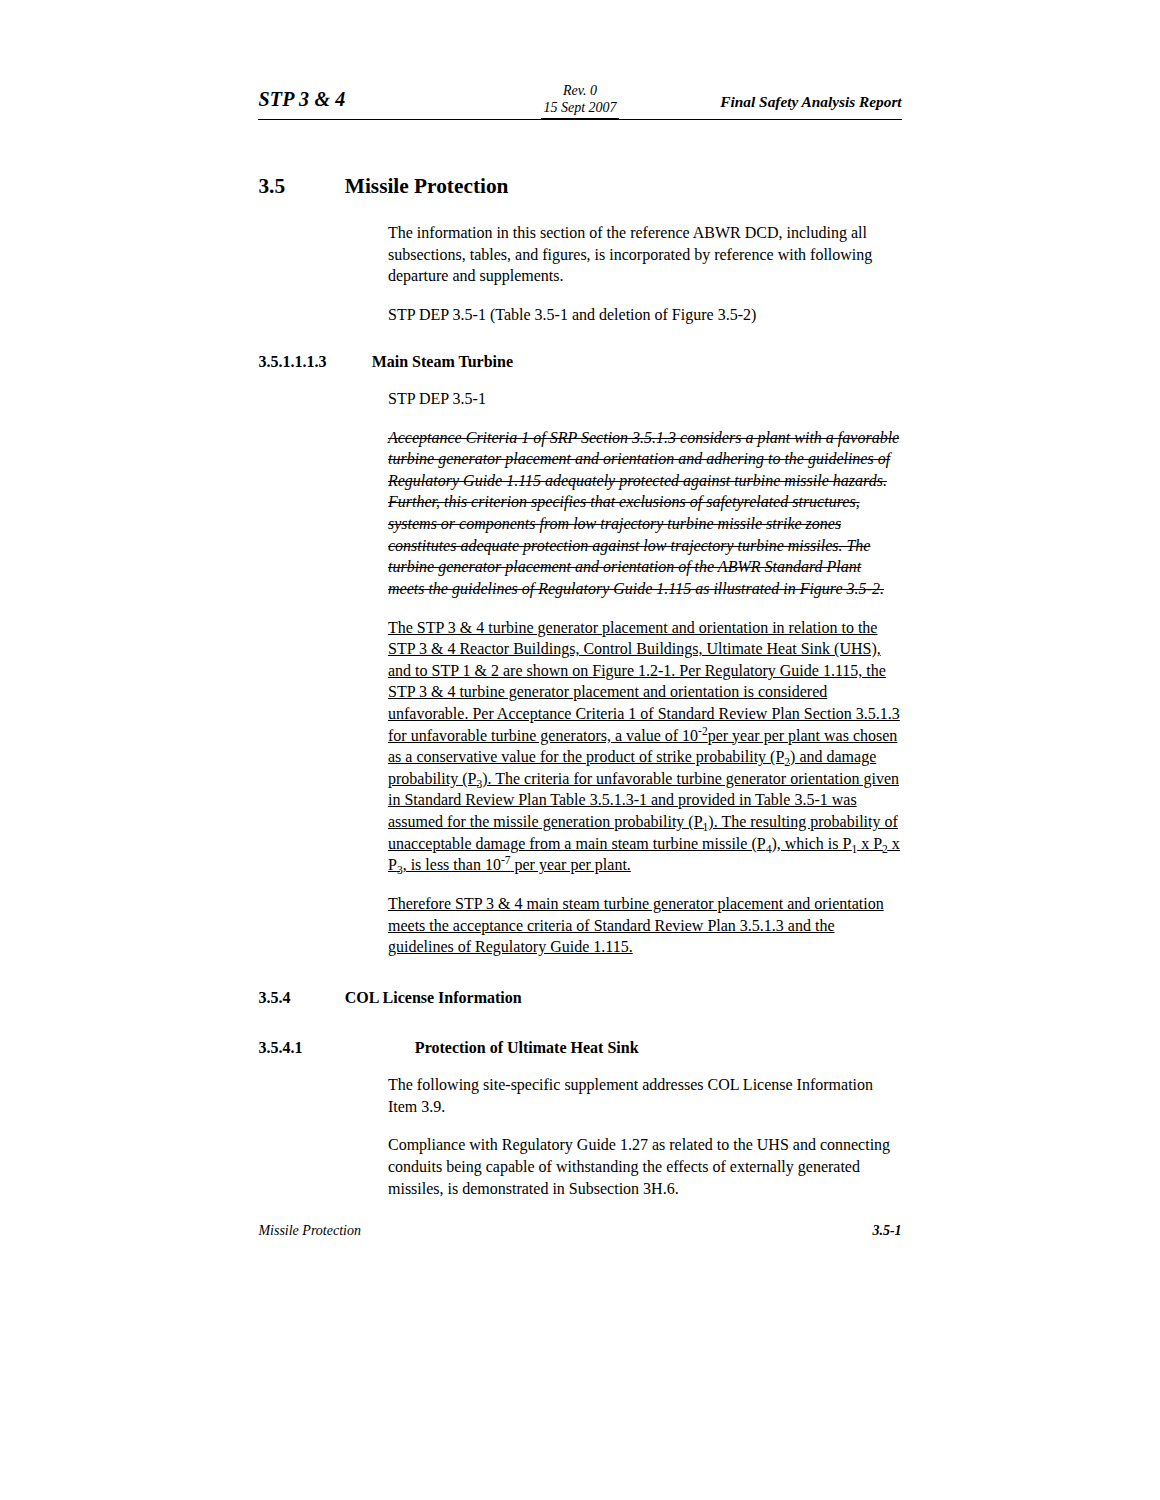Rev. 0 15 Sept 2007
STP 3 & 4
Final Safety Analysis Report
3.5 Missile Protection
The information in this section of the reference ABWR DCD, including all subsections, tables, and figures, is incorporated by reference with following departure and supplements.
STP DEP 3.5-1 (Table 3.5-1 and deletion of Figure 3.5-2)
3.5.1.1.1.3 Main Steam Turbine
STP DEP 3.5-1
Acceptance Criteria 1 of SRP Section 3.5.1.3 considers a plant with a favorable turbine generator placement and orientation and adhering to the guidelines of Regulatory Guide 1.115 adequately protected against turbine missile hazards. Further, this criterion specifies that exclusions of safetyrelated structures, systems or components from low trajectory turbine missile strike zones constitutes adequate protection against low trajectory turbine missiles. The turbine generator placement and orientation of the ABWR Standard Plant meets the guidelines of Regulatory Guide 1.115 as illustrated in Figure 3.5-2.
The STP 3 & 4 turbine generator placement and orientation in relation to the STP 3 & 4 Reactor Buildings, Control Buildings, Ultimate Heat Sink (UHS), and to STP 1 & 2 are shown on Figure 1.2-1. Per Regulatory Guide 1.115, the STP 3 & 4 turbine generator placement and orientation is considered unfavorable. Per Acceptance Criteria 1 of Standard Review Plan Section 3.5.1.3 for unfavorable turbine generators, a value of 10-2per year per plant was chosen as a conservative value for the product of strike probability (P2) and damage probability (P3). The criteria for unfavorable turbine generator orientation given in Standard Review Plan Table 3.5.1.3-1 and provided in Table 3.5-1 was assumed for the missile generation probability (P1). The resulting probability of unacceptable damage from a main steam turbine missile (P4), which is P1 x P2 x P3, is less than 10-7 per year per plant.
Therefore STP 3 & 4 main steam turbine generator placement and orientation meets the acceptance criteria of Standard Review Plan 3.5.1.3 and the guidelines of Regulatory Guide 1.115.
3.5.4 COL License Information
3.5.4.1 Protection of Ultimate Heat Sink
The following site-specific supplement addresses COL License Information Item 3.9.
Compliance with Regulatory Guide 1.27 as related to the UHS and connecting conduits being capable of withstanding the effects of externally generated missiles, is demonstrated in Subsection 3H.6.
Missile Protection
3.5-1